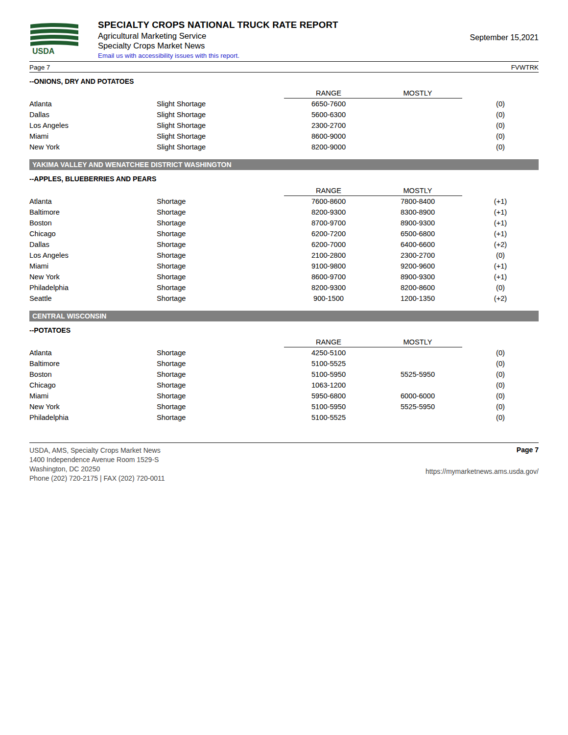USDA
SPECIALTY CROPS NATIONAL TRUCK RATE REPORT
Agricultural Marketing Service
Specialty Crops Market News
Email us with accessibility issues with this report.
September 15,2021
Page 7
FVWTRK
--ONIONS, DRY AND POTATOES
| | | RANGE | MOSTLY | |
| --- | --- | --- | --- | --- |
| Atlanta | Slight Shortage | 6650-7600 | | (0) |
| Dallas | Slight Shortage | 5600-6300 | | (0) |
| Los Angeles | Slight Shortage | 2300-2700 | | (0) |
| Miami | Slight Shortage | 8600-9000 | | (0) |
| New York | Slight Shortage | 8200-9000 | | (0) |
YAKIMA VALLEY AND WENATCHEE DISTRICT WASHINGTON
--APPLES, BLUEBERRIES AND PEARS
| | | RANGE | MOSTLY | |
| --- | --- | --- | --- | --- |
| Atlanta | Shortage | 7600-8600 | 7800-8400 | (+1) |
| Baltimore | Shortage | 8200-9300 | 8300-8900 | (+1) |
| Boston | Shortage | 8700-9700 | 8900-9300 | (+1) |
| Chicago | Shortage | 6200-7200 | 6500-6800 | (+1) |
| Dallas | Shortage | 6200-7000 | 6400-6600 | (+2) |
| Los Angeles | Shortage | 2100-2800 | 2300-2700 | (0) |
| Miami | Shortage | 9100-9800 | 9200-9600 | (+1) |
| New York | Shortage | 8600-9700 | 8900-9300 | (+1) |
| Philadelphia | Shortage | 8200-9300 | 8200-8600 | (0) |
| Seattle | Shortage | 900-1500 | 1200-1350 | (+2) |
CENTRAL WISCONSIN
--POTATOES
| | | RANGE | MOSTLY | |
| --- | --- | --- | --- | --- |
| Atlanta | Shortage | 4250-5100 | | (0) |
| Baltimore | Shortage | 5100-5525 | | (0) |
| Boston | Shortage | 5100-5950 | 5525-5950 | (0) |
| Chicago | Shortage | 1063-1200 | | (0) |
| Miami | Shortage | 5950-6800 | 6000-6000 | (0) |
| New York | Shortage | 5100-5950 | 5525-5950 | (0) |
| Philadelphia | Shortage | 5100-5525 | | (0) |
USDA, AMS, Specialty Crops Market News
1400 Independence Avenue Room 1529-S
Washington, DC 20250
Phone (202) 720-2175 | FAX (202) 720-0011
Page 7
https://mymarketnews.ams.usda.gov/